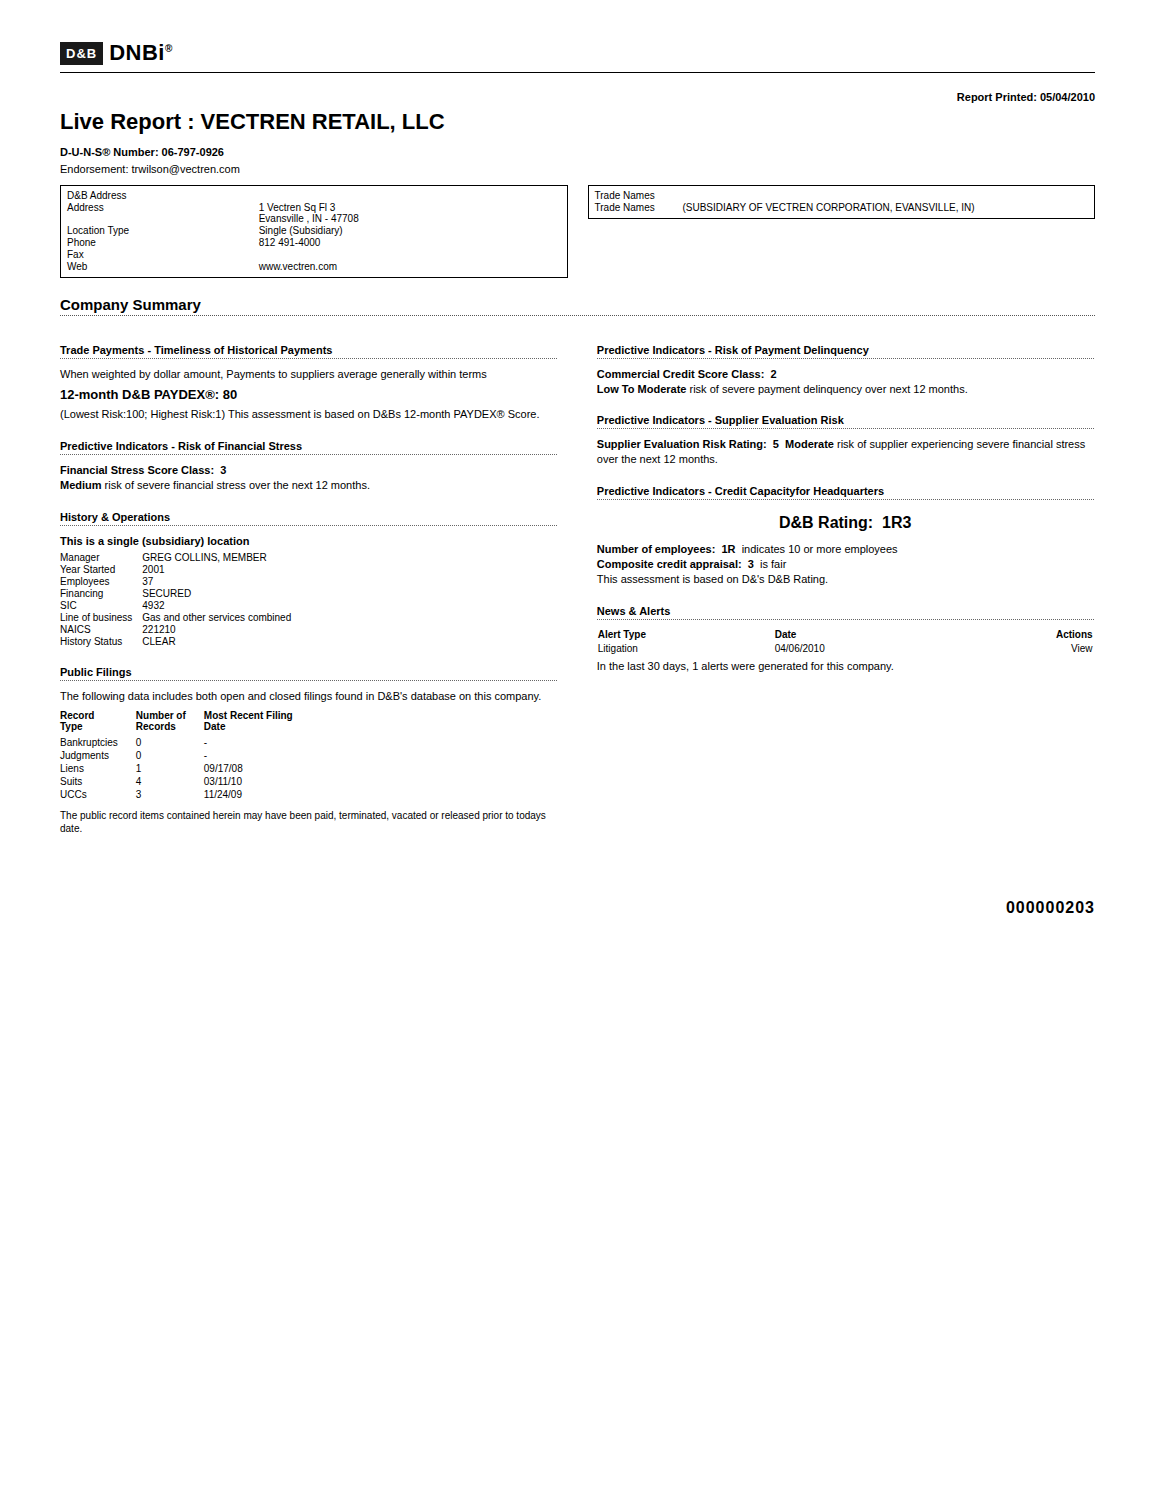D&B
DNBi®
Report Printed: 05/04/2010
Live Report : VECTREN RETAIL, LLC
D-U-N-S® Number: 06-797-0926
Endorsement: trwilson@vectren.com
| D&B Address | |
| Address | 1 Vectren Sq Fl 3 Evansville , IN - 47708 |
| Location Type | Single (Subsidiary) |
| Phone | 812 491-4000 |
| Fax | |
| Web | www.vectren.com |
| Trade Names | |
| Trade Names | (SUBSIDIARY OF VECTREN CORPORATION, EVANSVILLE, IN) |
Company Summary
Trade Payments - Timeliness of Historical Payments
When weighted by dollar amount, Payments to suppliers average generally within terms
12-month D&B PAYDEX®: 80
(Lowest Risk:100; Highest Risk:1) This assessment is based on D&Bs 12-month PAYDEX® Score.
Predictive Indicators - Risk of Financial Stress
Financial Stress Score Class: 3
Medium risk of severe financial stress over the next 12 months.
History & Operations
This is a single (subsidiary) location
| Manager | GREG COLLINS, MEMBER |
| Year Started | 2001 |
| Employees | 37 |
| Financing | SECURED |
| SIC | 4932 |
| Line of business | Gas and other services combined |
| NAICS | 221210 |
| History Status | CLEAR |
Public Filings
The following data includes both open and closed filings found in D&B's database on this company.
| Record Type | Number of Records | Most Recent Filing Date |
| --- | --- | --- |
| Bankruptcies | 0 | - |
| Judgments | 0 | - |
| Liens | 1 | 09/17/08 |
| Suits | 4 | 03/11/10 |
| UCCs | 3 | 11/24/09 |
The public record items contained herein may have been paid, terminated, vacated or released prior to todays date.
Predictive Indicators - Risk of Payment Delinquency
Commercial Credit Score Class: 2
Low To Moderate risk of severe payment delinquency over next 12 months.
Predictive Indicators - Supplier Evaluation Risk
Supplier Evaluation Risk Rating: 5 Moderate risk of supplier experiencing severe financial stress over the next 12 months.
Predictive Indicators - Credit Capacityfor Headquarters
D&B Rating: 1R3
Number of employees: 1R indicates 10 or more employees
Composite credit appraisal: 3 is fair
This assessment is based on D&'s D&B Rating.
News & Alerts
| Alert Type | Date | Actions |
| --- | --- | --- |
| Litigation | 04/06/2010 | View |
In the last 30 days, 1 alerts were generated for this company.
000000203